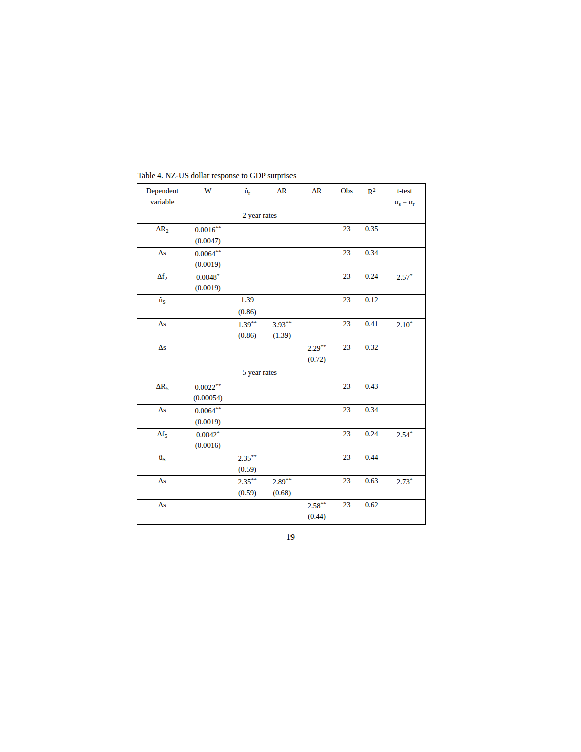Table 4. NZ-US dollar response to GDP surprises
| Dependent | W | û r | ΔR | ΔR | Obs | R 2 | t-test |
| variable | | | | | | | α s = α r |
| | 2 year rates | | | |
| ΔR 2 | 0.0016 ** | | | | 23 | 0.35 | |
| | (0.0047) | | | | | | |
| Δs | 0.0064 ** | | | | 23 | 0.34 | |
| | (0.0019) | | | | | | |
| Δf 2 | 0.0048 * | | | | 23 | 0.24 | 2.57 * |
| | (0.0019) | | | | | | |
| û S | | 1.39 | | | 23 | 0.12 | |
| | | (0.86) | | | | | |
| Δs | | 1.39 ** | 3.93 ** | | 23 | 0.41 | 2.10 * |
| | | (0.86) | (1.39) | | | | |
| Δs | | | | 2.29 ** | 23 | 0.32 | |
| | | | | (0.72) | | | |
| | 5 year rates | | | |
| ΔR 5 | 0.0022 ** | | | | 23 | 0.43 | |
| | (0.00054) | | | | | | |
| Δs | 0.0064 ** | | | | 23 | 0.34 | |
| | (0.0019) | | | | | | |
| Δf 5 | 0.0042 * | | | | 23 | 0.24 | 2.54 * |
| | (0.0016) | | | | | | |
| û S | | 2.35 ** | | | 23 | 0.44 | |
| | | (0.59) | | | | | |
| Δs | | 2.35 ** | 2.89 ** | | 23 | 0.63 | 2.73 * |
| | | (0.59) | (0.68) | | | | |
| Δs | | | | 2.58 ** | 23 | 0.62 | |
| | | | | (0.44) | | | |
19